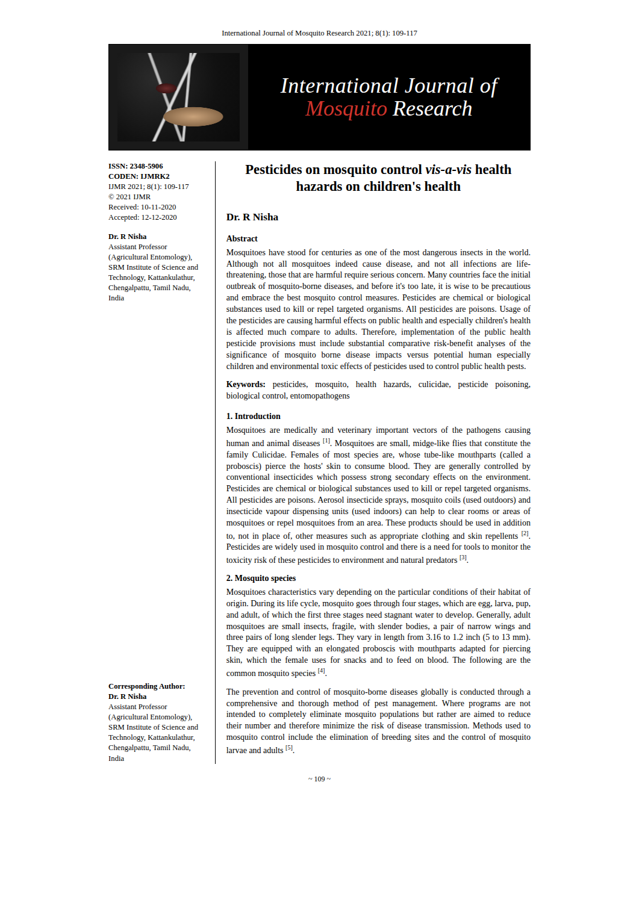International Journal of Mosquito Research 2021; 8(1): 109-117
International Journal of
Mosquito Research
ISSN: 2348-5906
CODEN: IJMRK2
IJMR 2021; 8(1): 109-117
© 2021 IJMR
Received: 10-11-2020
Accepted: 12-12-2020
Dr. R Nisha
Assistant Professor (Agricultural Entomology), SRM Institute of Science and Technology, Kattankulathur, Chengalpattu, Tamil Nadu, India
Corresponding Author:
Dr. R Nisha
Assistant Professor (Agricultural Entomology), SRM Institute of Science and Technology, Kattankulathur, Chengalpattu, Tamil Nadu, India
Pesticides on mosquito control vis-a-vis health hazards on children's health
Dr. R Nisha
Abstract
Mosquitoes have stood for centuries as one of the most dangerous insects in the world. Although not all mosquitoes indeed cause disease, and not all infections are life-threatening, those that are harmful require serious concern. Many countries face the initial outbreak of mosquito-borne diseases, and before it's too late, it is wise to be precautious and embrace the best mosquito control measures. Pesticides are chemical or biological substances used to kill or repel targeted organisms. All pesticides are poisons. Usage of the pesticides are causing harmful effects on public health and especially children's health is affected much compare to adults. Therefore, implementation of the public health pesticide provisions must include substantial comparative risk-benefit analyses of the significance of mosquito borne disease impacts versus potential human especially children and environmental toxic effects of pesticides used to control public health pests.
Keywords: pesticides, mosquito, health hazards, culicidae, pesticide poisoning, biological control, entomopathogens
1. Introduction
Mosquitoes are medically and veterinary important vectors of the pathogens causing human and animal diseases [1]. Mosquitoes are small, midge-like flies that constitute the family Culicidae. Females of most species are, whose tube-like mouthparts (called a proboscis) pierce the hosts' skin to consume blood. They are generally controlled by conventional insecticides which possess strong secondary effects on the environment. Pesticides are chemical or biological substances used to kill or repel targeted organisms. All pesticides are poisons. Aerosol insecticide sprays, mosquito coils (used outdoors) and insecticide vapour dispensing units (used indoors) can help to clear rooms or areas of mosquitoes or repel mosquitoes from an area. These products should be used in addition to, not in place of, other measures such as appropriate clothing and skin repellents [2]. Pesticides are widely used in mosquito control and there is a need for tools to monitor the toxicity risk of these pesticides to environment and natural predators [3].
2. Mosquito species
Mosquitoes characteristics vary depending on the particular conditions of their habitat of origin. During its life cycle, mosquito goes through four stages, which are egg, larva, pup, and adult, of which the first three stages need stagnant water to develop. Generally, adult mosquitoes are small insects, fragile, with slender bodies, a pair of narrow wings and three pairs of long slender legs. They vary in length from 3.16 to 1.2 inch (5 to 13 mm). They are equipped with an elongated proboscis with mouthparts adapted for piercing skin, which the female uses for snacks and to feed on blood. The following are the common mosquito species [4].
The prevention and control of mosquito-borne diseases globally is conducted through a comprehensive and thorough method of pest management. Where programs are not intended to completely eliminate mosquito populations but rather are aimed to reduce their number and therefore minimize the risk of disease transmission. Methods used to mosquito control include the elimination of breeding sites and the control of mosquito larvae and adults [5].
~ 109 ~